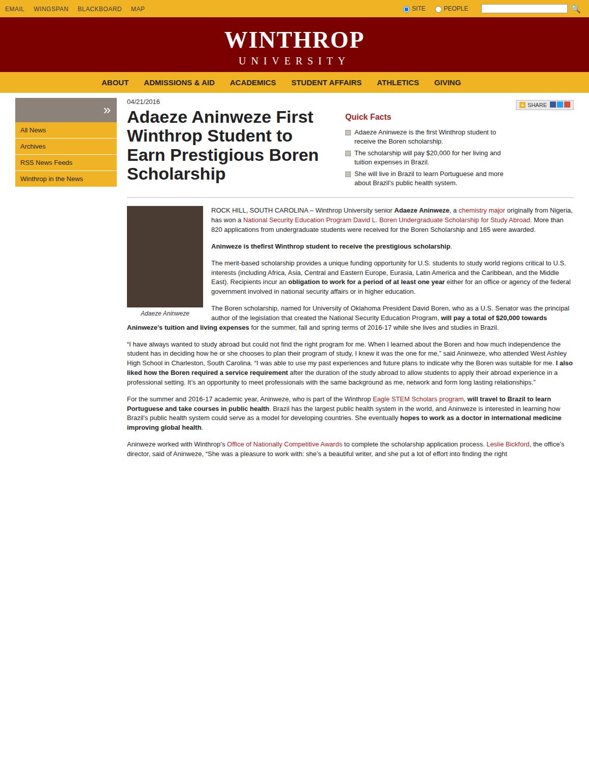EMAIL
WINGSPAN
BLACKBOARD
MAP
SITE PEOPLE
🔍
WINTHROPUNIVERSITY
ABOUT
ADMISSIONS & AID
ACADEMICS
STUDENT AFFAIRS
ATHLETICS
GIVING
All News
Archives
RSS News Feeds
Winthrop in the News
+SHARE
04/21/2016
Adaeze Aninweze First Winthrop Student to Earn Prestigious Boren Scholarship
Quick Facts
Adaeze Aninweze is the first Winthrop student to receive the Boren scholarship.
The scholarship will pay $20,000 for her living and tuition expenses in Brazil.
She will live in Brazil to learn Portuguese and more about Brazil's public health system.
Adaeze Aninweze
ROCK HILL, SOUTH CAROLINA – Winthrop University senior Adaeze Aninweze, a chemistry major originally from Nigeria, has won a National Security Education Program David L. Boren Undergraduate Scholarship for Study Abroad. More than 820 applications from undergraduate students were received for the Boren Scholarship and 165 were awarded.
Aninweze is thefirst Winthrop student to receive the prestigious scholarship.
The merit-based scholarship provides a unique funding opportunity for U.S. students to study world regions critical to U.S. interests (including Africa, Asia, Central and Eastern Europe, Eurasia, Latin America and the Caribbean, and the Middle East). Recipients incur an obligation to work for a period of at least one year either for an office or agency of the federal government involved in national security affairs or in higher education.
The Boren scholarship, named for University of Oklahoma President David Boren, who as a U.S. Senator was the principal author of the legislation that created the National Security Education Program, will pay a total of $20,000 towards Aninweze’s tuition and living expenses for the summer, fall and spring terms of 2016-17 while she lives and studies in Brazil.
“I have always wanted to study abroad but could not find the right program for me. When I learned about the Boren and how much independence the student has in deciding how he or she chooses to plan their program of study, I knew it was the one for me,” said Aninweze, who attended West Ashley High School in Charleston, South Carolina. “I was able to use my past experiences and future plans to indicate why the Boren was suitable for me. I also liked how the Boren required a service requirement after the duration of the study abroad to allow students to apply their abroad experience in a professional setting. It’s an opportunity to meet professionals with the same background as me, network and form long lasting relationships.”
For the summer and 2016-17 academic year, Aninweze, who is part of the Winthrop Eagle STEM Scholars program, will travel to Brazil to learn Portuguese and take courses in public health. Brazil has the largest public health system in the world, and Aninweze is interested in learning how Brazil's public health system could serve as a model for developing countries. She eventually hopes to work as a doctor in international medicine improving global health.
Aninweze worked with Winthrop’s Office of Nationally Competitive Awards to complete the scholarship application process. Leslie Bickford, the office’s director, said of Aninweze, “She was a pleasure to work with: she’s a beautiful writer, and she put a lot of effort into finding the right